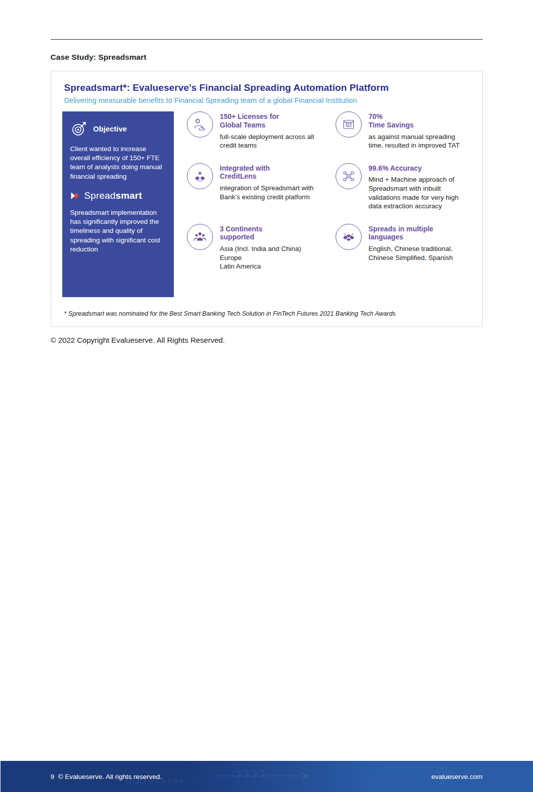Case Study: Spreadsmart
Spreadsmart*: Evalueserve’s Financial Spreading Automation Platform
Delivering measurable benefits to Financial Spreading team of a global Financial Institution
Objective
Client wanted to increase overall efficiency of 150+ FTE team of analysts doing manual financial spreading
Spread smart
Spreadsmart implementation has significantly improved the timeliness and quality of spreading with significant cost reduction
150+ Licenses for
Global Teams
full-scale deployment across all credit teams
70%
Time Savings
as against manual spreading time, resulted in improved TAT
Integrated with
CreditLens
integration of Spreadsmart with Bank’s existing credit platform
99.6% Accuracy
Mind + Machine approach of Spreadsmart with inbuilt validations made for very high data extraction accuracy
3 Continents
supported
Asia (Incl. India and China) Europe
Latin America
Spreads in multiple
languages
English, Chinese traditional, Chinese Simplified, Spanish
* Spreadsmart was nominated for the Best Smart Banking Tech Solution in FinTech Futures 2021 Banking Tech Awards
© 2022 Copyright Evalueserve. All Rights Reserved.
9 © Evalueserve. All rights reserved.
evalueserve.com